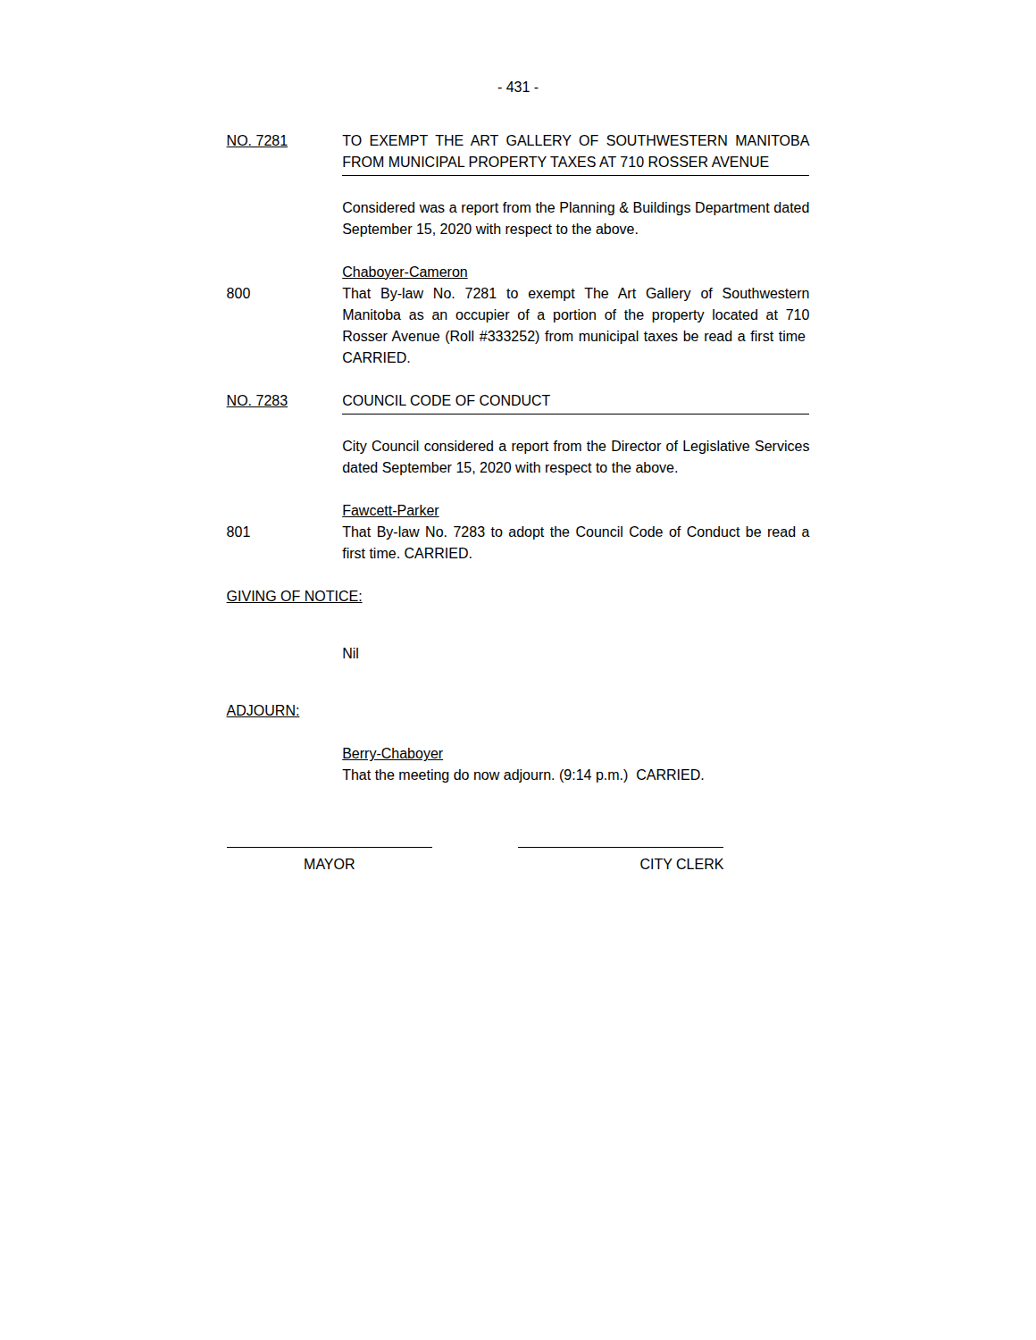- 431 -
| NO. 7281 | TO EXEMPT THE ART GALLERY OF SOUTHWESTERN MANITOBA FROM MUNICIPAL PROPERTY TAXES AT 710 ROSSER AVENUE |
| | Considered was a report from the Planning & Buildings Department dated September 15, 2020 with respect to the above. |
| | Chaboyer-Cameron |
| 800 | That By-law No. 7281 to exempt The Art Gallery of Southwestern Manitoba as an occupier of a portion of the property located at 710 Rosser Avenue (Roll #333252) from municipal taxes be read a first time CARRIED. |
| NO. 7283 | COUNCIL CODE OF CONDUCT |
| | City Council considered a report from the Director of Legislative Services dated September 15, 2020 with respect to the above. |
| | Fawcett-Parker |
| 801 | That By-law No. 7283 to adopt the Council Code of Conduct be read a first time. CARRIED. |
GIVING OF NOTICE:
Nil
ADJOURN:
Berry-Chaboyer
That the meeting do now adjourn. (9:14 p.m.) CARRIED.
| MAYOR | CITY CLERK |